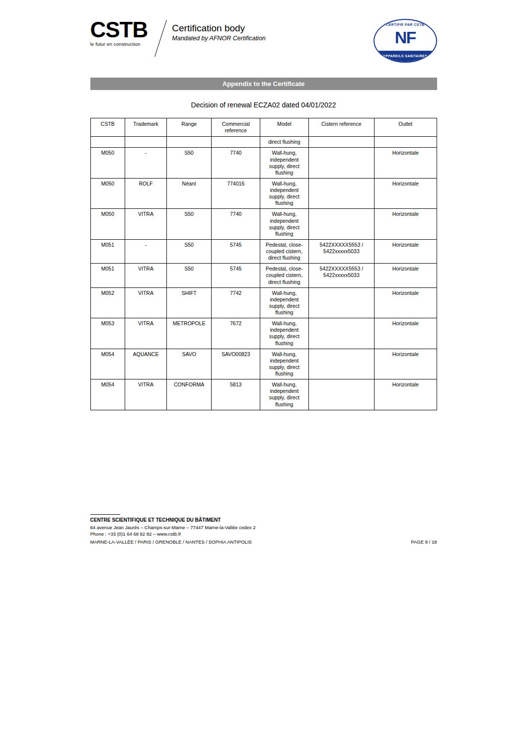CSTB
le futur en construction
Certification body
Mandated by AFNOR Certification
CERTIFIÉ PAR CSTB
NF
APPAREILS SANITAIRES
Appendix to the Certificate
Decision of renewal ECZA02 dated 04/01/2022
| CSTB | Trademark | Range | Commercial reference | Model | Cistern reference | Outlet |
| --- | --- | --- | --- | --- | --- | --- |
| | | | | direct flushing | | |
| M050 | - | S50 | 7740 | Wall-hung, independent supply, direct flushing | | Horizontale |
| M050 | ROLF | Néant | 774016 | Wall-hung, independent supply, direct flushing | | Horizontale |
| M050 | VITRA | S50 | 7740 | Wall-hung, independent supply, direct flushing | | Horizontale |
| M051 | - | S50 | 5745 | Pedestal, close-coupled cistern, direct flushing | 5422XXXXX5553 / 5422xxxxx5033 | Horizontale |
| M051 | VITRA | S50 | 5745 | Pedestal, close-coupled cistern, direct flushing | 5422XXXXX5553 / 5422xxxxx5033 | Horizontale |
| M052 | VITRA | SHIFT | 7742 | Wall-hung, independent supply, direct flushing | | Horizontale |
| M053 | VITRA | METROPOLE | 7672 | Wall-hung, independent supply, direct flushing | | Horizontale |
| M054 | AQUANCE | SAVO | SAVO00823 | Wall-hung, independent supply, direct flushing | | Horizontale |
| M054 | VITRA | CONFORMA | 5813 | Wall-hung, independent supply, direct flushing | | Horizontale |
CENTRE SCIENTIFIQUE ET TECHNIQUE DU BÂTIMENT
84 avenue Jean Jaurès – Champs-sur-Marne – 77447 Marne-la-Vallée cedex 2
Phone : +33 (0)1 64 68 82 82 – www.cstb.fr
MARNE-LA-VALLÉE / PARIS / GRENOBLE / NANTES / SOPHIA ANTIPOLIS PAGE 8 / 18